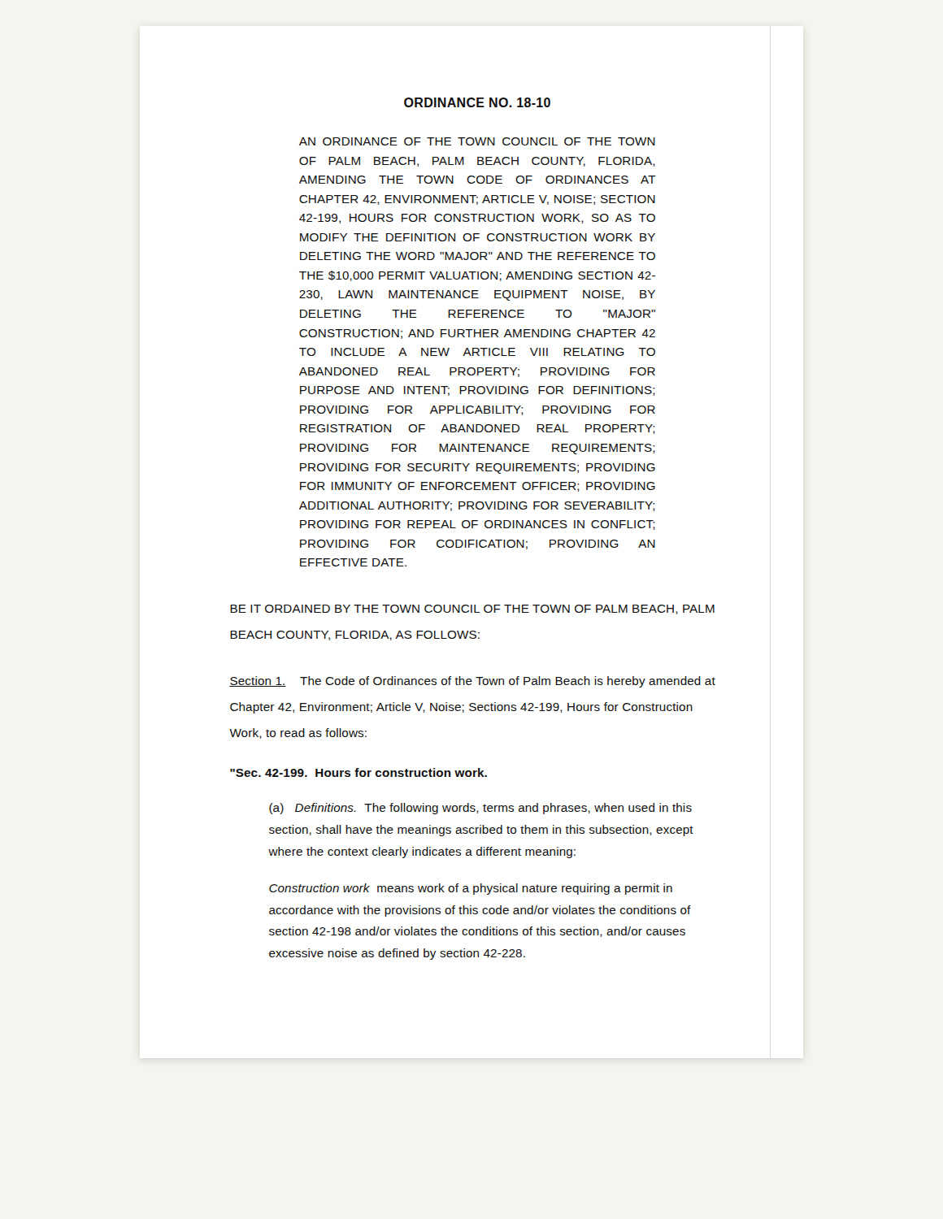ORDINANCE NO. 18-10
An ordinance of the Town Council of the Town of Palm Beach, Palm Beach County, Florida, amending the Town Code of Ordinances at Chapter 42, Environment; Article V, Noise; Section 42-199, Hours for Construction Work, so as to modify the definition of construction work by deleting the word "major" and the reference to the $10,000 permit valuation; amending Section 42-230, Lawn Maintenance Equipment Noise, by deleting the reference to "major" construction; and further amending Chapter 42 to include a new Article VIII relating to abandoned real property; providing for purpose and intent; providing for definitions; providing for applicability; providing for registration of abandoned real property; providing for maintenance requirements; providing for security requirements; providing for immunity of enforcement officer; providing additional authority; providing for severability; providing for repeal of ordinances in conflict; providing for codification; providing an effective date.
BE IT ORDAINED BY THE TOWN COUNCIL OF THE TOWN OF PALM BEACH, PALM BEACH COUNTY, FLORIDA, AS FOLLOWS:
Section 1. The Code of Ordinances of the Town of Palm Beach is hereby amended at Chapter 42, Environment; Article V, Noise; Sections 42-199, Hours for Construction Work, to read as follows:
"Sec. 42-199. Hours for construction work.
(a) Definitions. The following words, terms and phrases, when used in this section, shall have the meanings ascribed to them in this subsection, except where the context clearly indicates a different meaning:
Construction work means work of a physical nature requiring a permit in accordance with the provisions of this code and/or violates the conditions of section 42-198 and/or violates the conditions of this section, and/or causes excessive noise as defined by section 42-228.